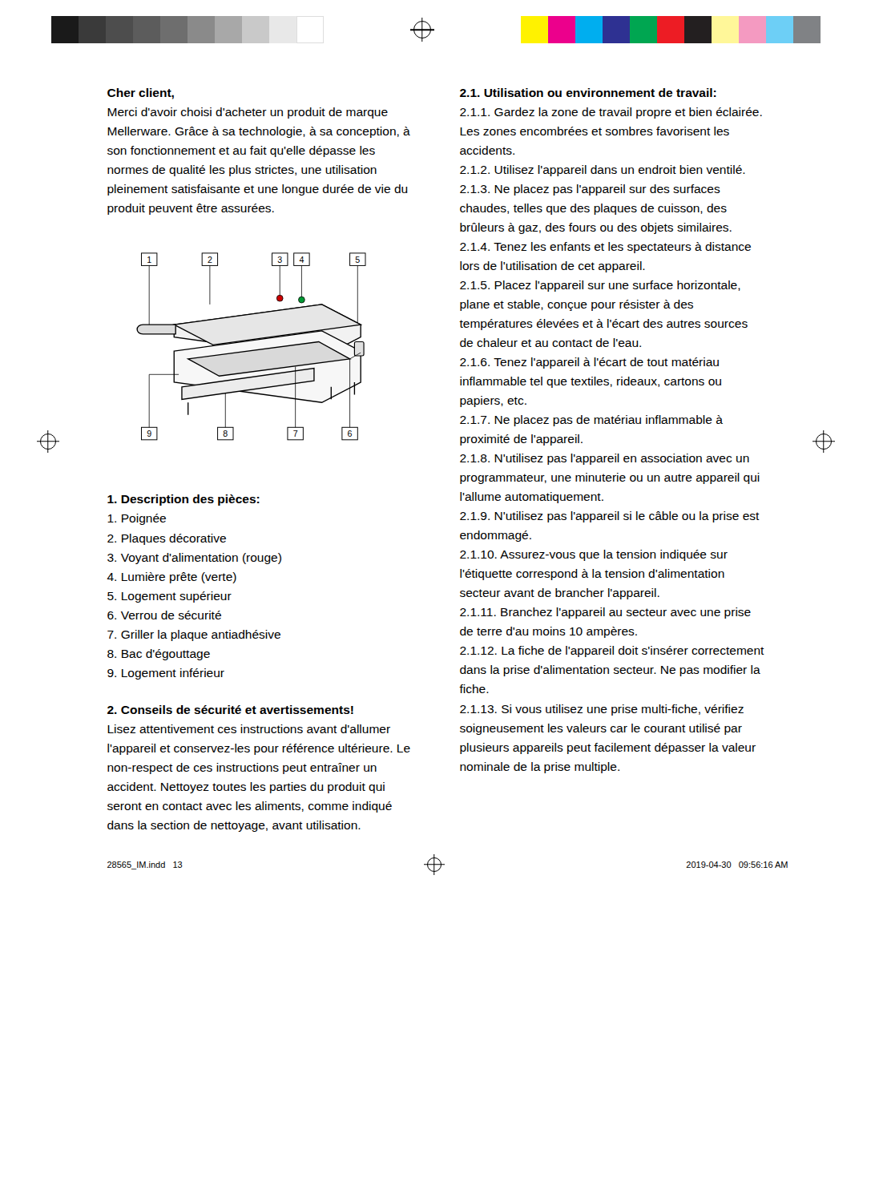Cher client,
Merci d'avoir choisi d'acheter un produit de marque Mellerware. Grâce à sa technologie, à sa conception, à son fonctionnement et au fait qu'elle dépasse les normes de qualité les plus strictes, une utilisation pleinement satisfaisante et une longue durée de vie du produit peuvent être assurées.
1 2 3 4 5 9 8 7 6
1. Description des pièces:
1. Poignée
2. Plaques décorative
3. Voyant d'alimentation (rouge)
4. Lumière prête (verte)
5. Logement supérieur
6. Verrou de sécurité
7. Griller la plaque antiadhésive
8. Bac d'égouttage
9. Logement inférieur
2. Conseils de sécurité et avertissements!
Lisez attentivement ces instructions avant d'allumer l'appareil et conservez-les pour référence ultérieure. Le non-respect de ces instructions peut entraîner un accident. Nettoyez toutes les parties du produit qui seront en contact avec les aliments, comme indiqué dans la section de nettoyage, avant utilisation.
2.1. Utilisation ou environnement de travail:
2.1.1. Gardez la zone de travail propre et bien éclairée. Les zones encombrées et sombres favorisent les accidents.
2.1.2. Utilisez l'appareil dans un endroit bien ventilé.
2.1.3. Ne placez pas l'appareil sur des surfaces chaudes, telles que des plaques de cuisson, des brûleurs à gaz, des fours ou des objets similaires.
2.1.4. Tenez les enfants et les spectateurs à distance lors de l'utilisation de cet appareil.
2.1.5. Placez l'appareil sur une surface horizontale, plane et stable, conçue pour résister à des températures élevées et à l'écart des autres sources de chaleur et au contact de l'eau.
2.1.6. Tenez l'appareil à l'écart de tout matériau inflammable tel que textiles, rideaux, cartons ou papiers, etc.
2.1.7. Ne placez pas de matériau inflammable à proximité de l'appareil.
2.1.8. N'utilisez pas l'appareil en association avec un programmateur, une minuterie ou un autre appareil qui l'allume automatiquement.
2.1.9. N'utilisez pas l'appareil si le câble ou la prise est endommagé.
2.1.10. Assurez-vous que la tension indiquée sur l'étiquette correspond à la tension d'alimentation secteur avant de brancher l'appareil.
2.1.11. Branchez l'appareil au secteur avec une prise de terre d'au moins 10 ampères.
2.1.12. La fiche de l'appareil doit s'insérer correctement dans la prise d'alimentation secteur. Ne pas modifier la fiche.
2.1.13. Si vous utilisez une prise multi-fiche, vérifiez soigneusement les valeurs car le courant utilisé par plusieurs appareils peut facilement dépasser la valeur nominale de la prise multiple.
28565_IM.indd 13
2019-04-30 09:56:16 AM